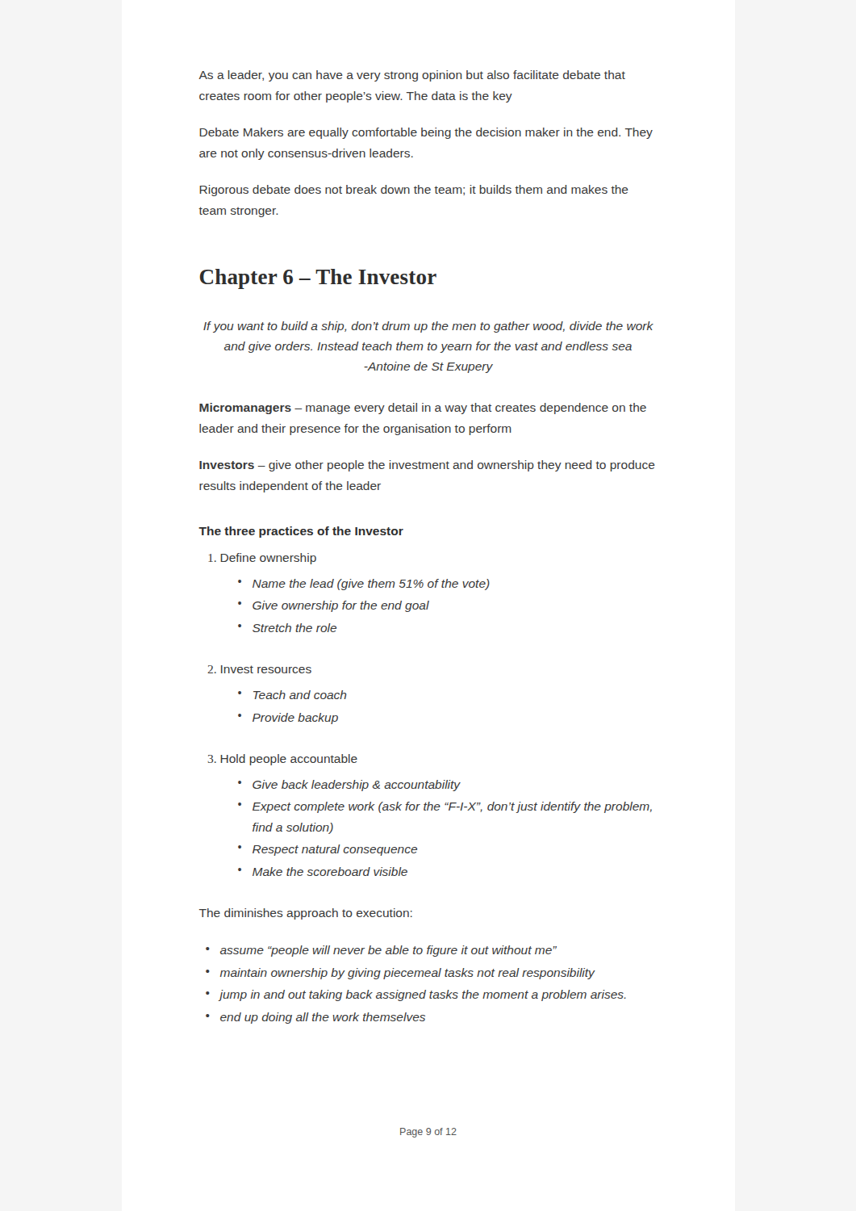As a leader, you can have a very strong opinion but also facilitate debate that creates room for other people’s view. The data is the key
Debate Makers are equally comfortable being the decision maker in the end. They are not only consensus-driven leaders.
Rigorous debate does not break down the team; it builds them and makes the team stronger.
Chapter 6 – The Investor
If you want to build a ship, don’t drum up the men to gather wood, divide the work and give orders. Instead teach them to yearn for the vast and endless sea -Antoine de St Exupery
Micromanagers – manage every detail in a way that creates dependence on the leader and their presence for the organisation to perform
Investors – give other people the investment and ownership they need to produce results independent of the leader
The three practices of the Investor
Define ownership
Name the lead (give them 51% of the vote)
Give ownership for the end goal
Stretch the role
Invest resources
Teach and coach
Provide backup
Hold people accountable
Give back leadership & accountability
Expect complete work (ask for the “F-I-X”, don’t just identify the problem, find a solution)
Respect natural consequence
Make the scoreboard visible
The diminishes approach to execution:
assume “people will never be able to figure it out without me”
maintain ownership by giving piecemeal tasks not real responsibility
jump in and out taking back assigned tasks the moment a problem arises.
end up doing all the work themselves
Page 9 of 12